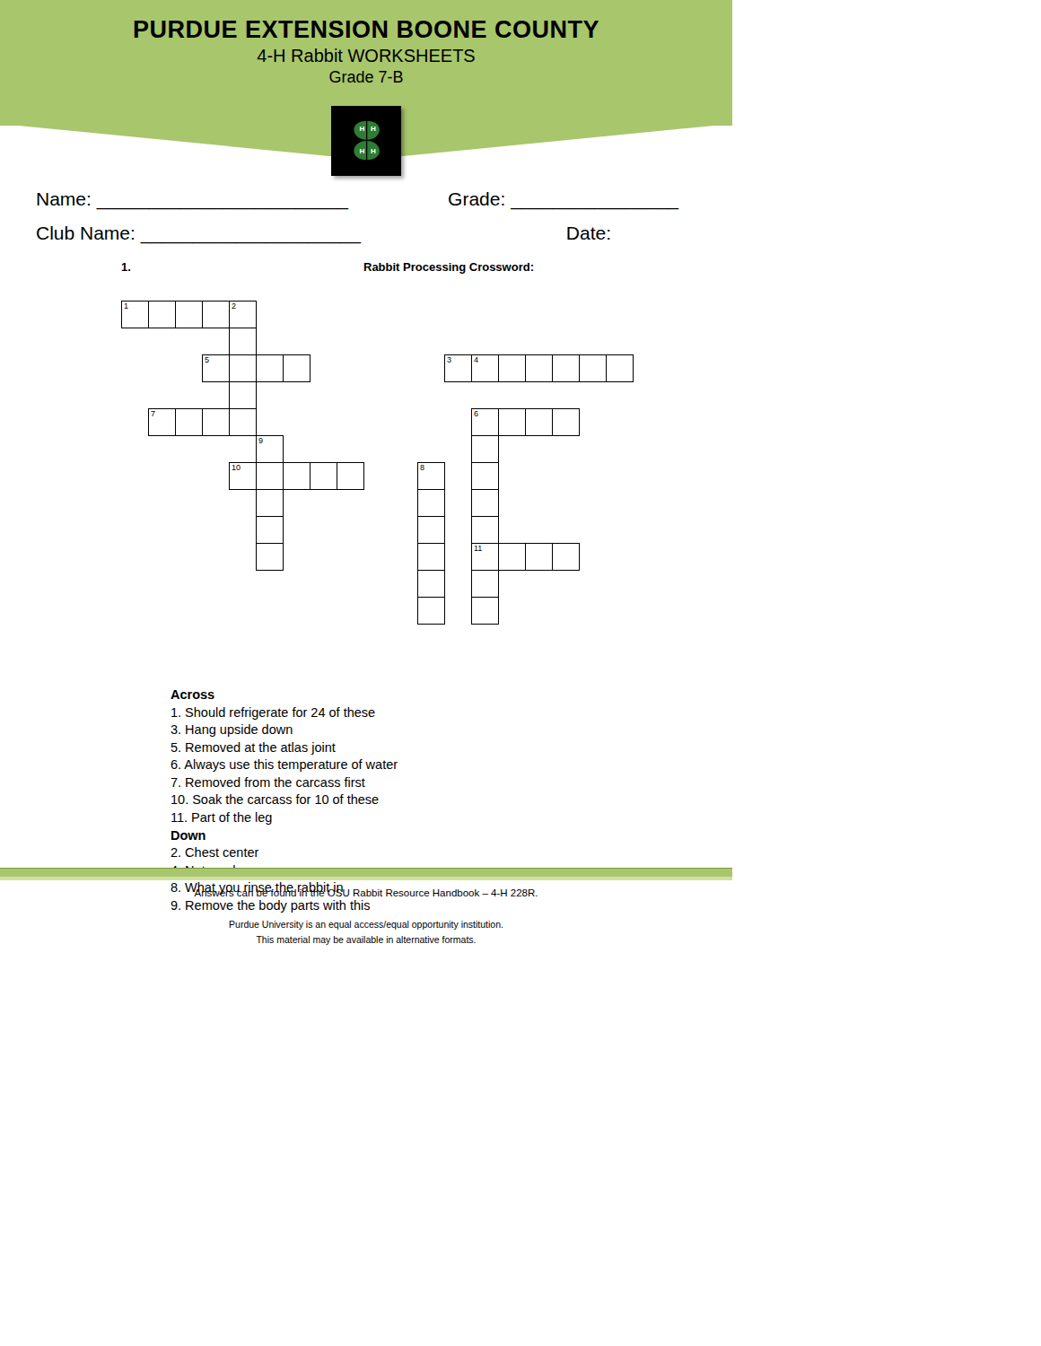PURDUE EXTENSION BOONE COUNTY
4-H Rabbit WORKSHEETS
Grade 7-B
H H H H
Name: ________________________
Grade: ________________
Club Name: _____________________
Date:
1.
Rabbit Processing Crossword:
| 1 | | | | 2 | | | | | | | | | | | |
| | | | 5 | | | | | | | | | | | | |
| | 7 | | | | | | | | | | | | | | |
| | | | | | 9 | | | | | | | | | | |
| | | | | 10 | | | | | | | | | | | |
| 3 | 4 | | | | | |
| | 6 | | | | | |
| | 11 | | | | | |
| 8 |
Across
1. Should refrigerate for 24 of these
3. Hang upside down
5. Removed at the atlas joint
6. Always use this temperature of water
7. Removed from the carcass first
10. Soak the carcass for 10 of these
11. Part of the leg
Down
2. Chest center
4. Not awake
8. What you rinse the rabbit in
9. Remove the body parts with this
Answers can be found in the OSU Rabbit Resource Handbook – 4-H 228R.
Purdue University is an equal access/equal opportunity institution.
This material may be available in alternative formats.